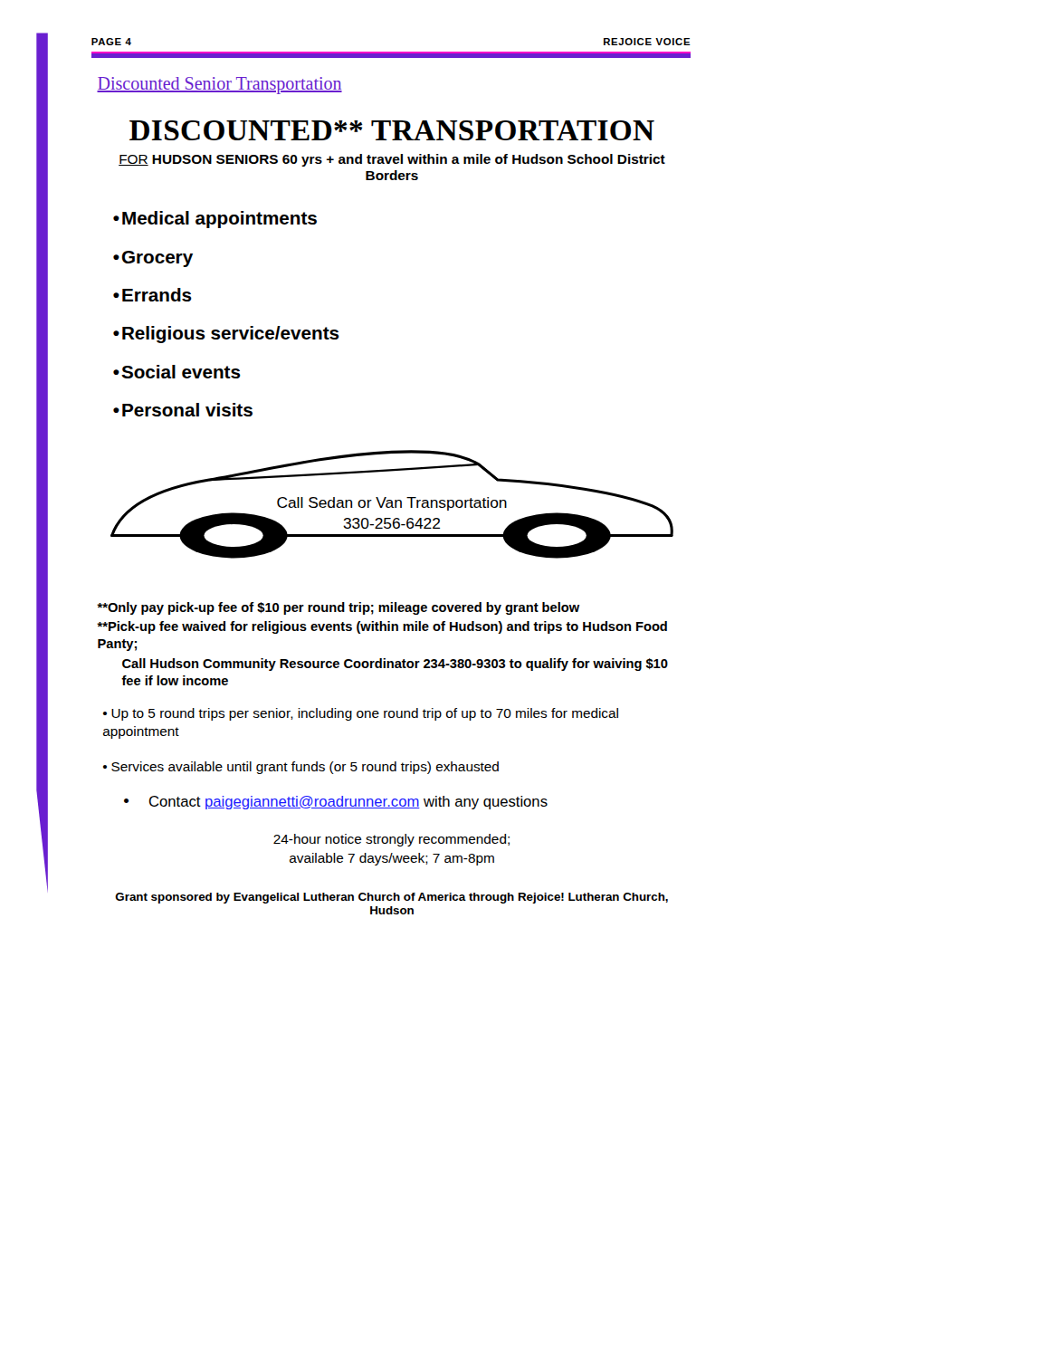Page 4
Rejoice Voice
Discounted Senior Transportation
DISCOUNTED** TRANSPORTATION
FOR HUDSON SENIORS 60 yrs + and travel within a mile of Hudson School District Borders
Medical appointments
Grocery
Errands
Religious service/events
Social events
Personal visits
Call Sedan or Van Transportation
330-256-6422
**Only pay pick-up fee of $10 per round trip; mileage covered by grant below
**Pick-up fee waived for religious events (within mile of Hudson) and trips to Hudson Food Panty;
Call Hudson Community Resource Coordinator 234-380-9303 to qualify for waiving $10 fee if low income
Up to 5 round trips per senior, including one round trip of up to 70 miles for medical appointment
Services available until grant funds (or 5 round trips) exhausted
• Contact paigegiannetti@roadrunner.com with any questions
24-hour notice strongly recommended;
available 7 days/week; 7 am-8pm
Grant sponsored by Evangelical Lutheran Church of America through Rejoice! Lutheran Church, Hudson